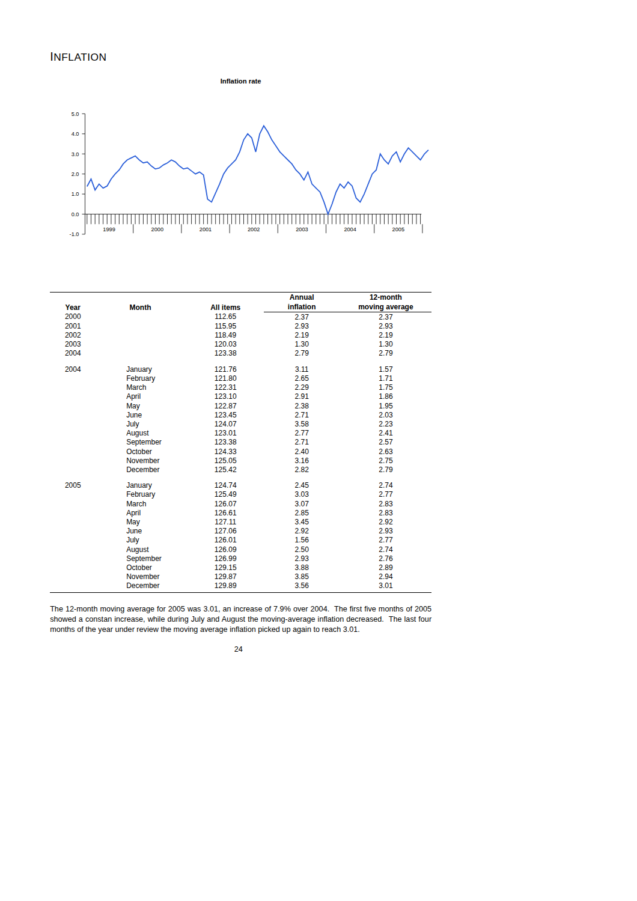INFLATION
Inflation rate
5.0 4.0 3.0 2.0 1.0 0.0 -1.0 1999 2000 2001 2002 2003 2004 2005
| Year | Month | All items | Annual | 12-month |
| --- | --- | --- | --- | --- |
| inflation | moving average |
| 2000 | | 112.65 | 2.37 | 2.37 |
| 2001 | | 115.95 | 2.93 | 2.93 |
| 2002 | | 118.49 | 2.19 | 2.19 |
| 2003 | | 120.03 | 1.30 | 1.30 |
| 2004 | | 123.38 | 2.79 | 2.79 |
| 2004 | January | 121.76 | 3.11 | 1.57 |
| | February | 121.80 | 2.65 | 1.71 |
| | March | 122.31 | 2.29 | 1.75 |
| | April | 123.10 | 2.91 | 1.86 |
| | May | 122.87 | 2.38 | 1.95 |
| | June | 123.45 | 2.71 | 2.03 |
| | July | 124.07 | 3.58 | 2.23 |
| | August | 123.01 | 2.77 | 2.41 |
| | September | 123.38 | 2.71 | 2.57 |
| | October | 124.33 | 2.40 | 2.63 |
| | November | 125.05 | 3.16 | 2.75 |
| | December | 125.42 | 2.82 | 2.79 |
| 2005 | January | 124.74 | 2.45 | 2.74 |
| | February | 125.49 | 3.03 | 2.77 |
| | March | 126.07 | 3.07 | 2.83 |
| | April | 126.61 | 2.85 | 2.83 |
| | May | 127.11 | 3.45 | 2.92 |
| | June | 127.06 | 2.92 | 2.93 |
| | July | 126.01 | 1.56 | 2.77 |
| | August | 126.09 | 2.50 | 2.74 |
| | September | 126.99 | 2.93 | 2.76 |
| | October | 129.15 | 3.88 | 2.89 |
| | November | 129.87 | 3.85 | 2.94 |
| | December | 129.89 | 3.56 | 3.01 |
The 12-month moving average for 2005 was 3.01, an increase of 7.9% over 2004. The first five months of 2005 showed a constan increase, while during July and August the moving-average inflation decreased. The last four months of the year under review the moving average inflation picked up again to reach 3.01.
24